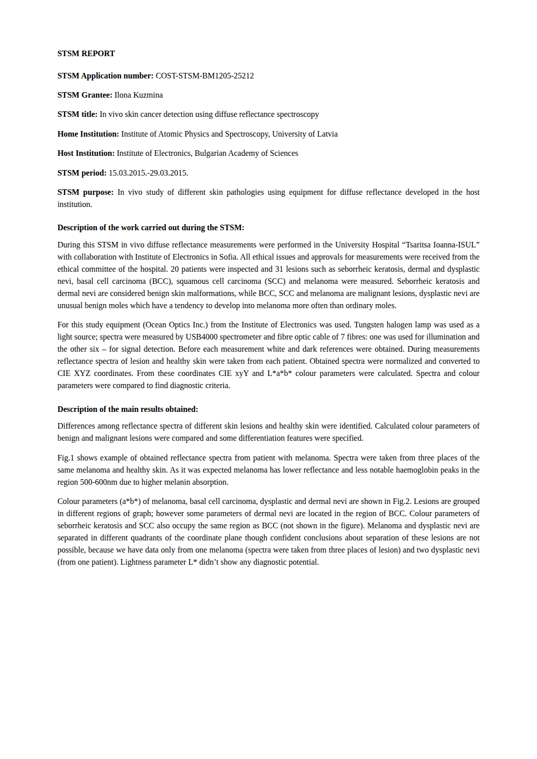STSM REPORT
STSM Application number: COST-STSM-BM1205-25212
STSM Grantee: Ilona Kuzmina
STSM title: In vivo skin cancer detection using diffuse reflectance spectroscopy
Home Institution: Institute of Atomic Physics and Spectroscopy, University of Latvia
Host Institution: Institute of Electronics, Bulgarian Academy of Sciences
STSM period: 15.03.2015.-29.03.2015.
STSM purpose: In vivo study of different skin pathologies using equipment for diffuse reflectance developed in the host institution.
Description of the work carried out during the STSM:
During this STSM in vivo diffuse reflectance measurements were performed in the University Hospital “Tsaritsa Ioanna-ISUL” with collaboration with Institute of Electronics in Sofia. All ethical issues and approvals for measurements were received from the ethical committee of the hospital. 20 patients were inspected and 31 lesions such as seborrheic keratosis, dermal and dysplastic nevi, basal cell carcinoma (BCC), squamous cell carcinoma (SCC) and melanoma were measured. Seborrheic keratosis and dermal nevi are considered benign skin malformations, while BCC, SCC and melanoma are malignant lesions, dysplastic nevi are unusual benign moles which have a tendency to develop into melanoma more often than ordinary moles.
For this study equipment (Ocean Optics Inc.) from the Institute of Electronics was used. Tungsten halogen lamp was used as a light source; spectra were measured by USB4000 spectrometer and fibre optic cable of 7 fibres: one was used for illumination and the other six – for signal detection. Before each measurement white and dark references were obtained. During measurements reflectance spectra of lesion and healthy skin were taken from each patient. Obtained spectra were normalized and converted to CIE XYZ coordinates. From these coordinates CIE xyY and L*a*b* colour parameters were calculated. Spectra and colour parameters were compared to find diagnostic criteria.
Description of the main results obtained:
Differences among reflectance spectra of different skin lesions and healthy skin were identified. Calculated colour parameters of benign and malignant lesions were compared and some differentiation features were specified.
Fig.1 shows example of obtained reflectance spectra from patient with melanoma. Spectra were taken from three places of the same melanoma and healthy skin. As it was expected melanoma has lower reflectance and less notable haemoglobin peaks in the region 500-600nm due to higher melanin absorption.
Colour parameters (a*b*) of melanoma, basal cell carcinoma, dysplastic and dermal nevi are shown in Fig.2. Lesions are grouped in different regions of graph; however some parameters of dermal nevi are located in the region of BCC. Colour parameters of seborrheic keratosis and SCC also occupy the same region as BCC (not shown in the figure). Melanoma and dysplastic nevi are separated in different quadrants of the coordinate plane though confident conclusions about separation of these lesions are not possible, because we have data only from one melanoma (spectra were taken from three places of lesion) and two dysplastic nevi (from one patient). Lightness parameter L* didn’t show any diagnostic potential.